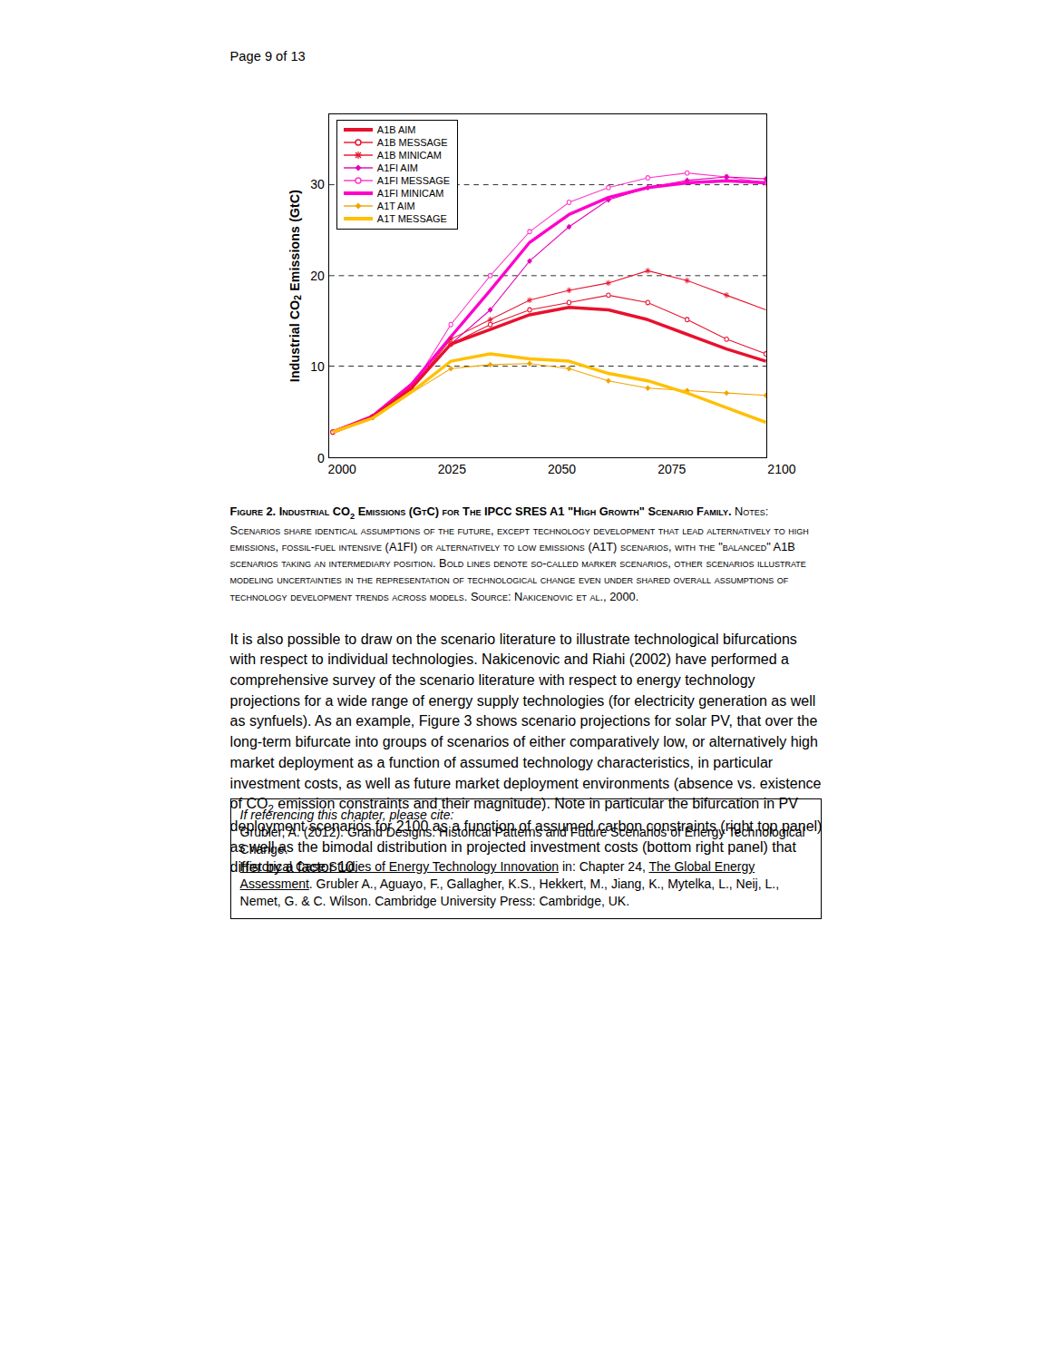Page 9 of 13
Industrial CO2 Emissions (GtC)
30 20 10 0
| | A1B AIM |
| | A1B MESSAGE |
| | A1B MINICAM |
| | A1FI AIM |
| | A1FI MESSAGE |
| | A1FI MINICAM |
| | A1T AIM |
| | A1T MESSAGE |
20002025205020752100
Figure 2. Industrial CO2 Emissions (GtC) for The IPCC SRES A1 "High Growth" Scenario Family. Notes: Scenarios share identical assumptions of the future, except technology development that lead alternatively to high emissions, fossil-fuel intensive (A1FI) or alternatively to low emissions (A1T) scenarios, with the "balanced" A1B scenarios taking an intermediary position. Bold lines denote so-called marker scenarios, other scenarios illustrate modeling uncertainties in the representation of technological change even under shared overall assumptions of technology development trends across models. Source: Nakicenovic et al., 2000.
It is also possible to draw on the scenario literature to illustrate technological bifurcations with respect to individual technologies. Nakicenovic and Riahi (2002) have performed a comprehensive survey of the scenario literature with respect to energy technology projections for a wide range of energy supply technologies (for electricity generation as well as synfuels). As an example, Figure 3 shows scenario projections for solar PV, that over the long-term bifurcate into groups of scenarios of either comparatively low, or alternatively high market deployment as a function of assumed technology characteristics, in particular investment costs, as well as future market deployment environments (absence vs. existence of CO2 emission constraints and their magnitude). Note in particular the bifurcation in PV deployment scenarios for 2100 as a function of assumed carbon constraints (right top panel) as well as the bimodal distribution in projected investment costs (bottom right panel) that differ by a factor 10.
If referencing this chapter, please cite:
Grubler, A. (2012). Grand Designs: Historical Patterns and Future Scenarios of Energy Technological Change.
Historical Case Studies of Energy Technology Innovation in: Chapter 24, The Global Energy Assessment. Grubler A., Aguayo, F., Gallagher, K.S., Hekkert, M., Jiang, K., Mytelka, L., Neij, L., Nemet, G. & C. Wilson. Cambridge University Press: Cambridge, UK.